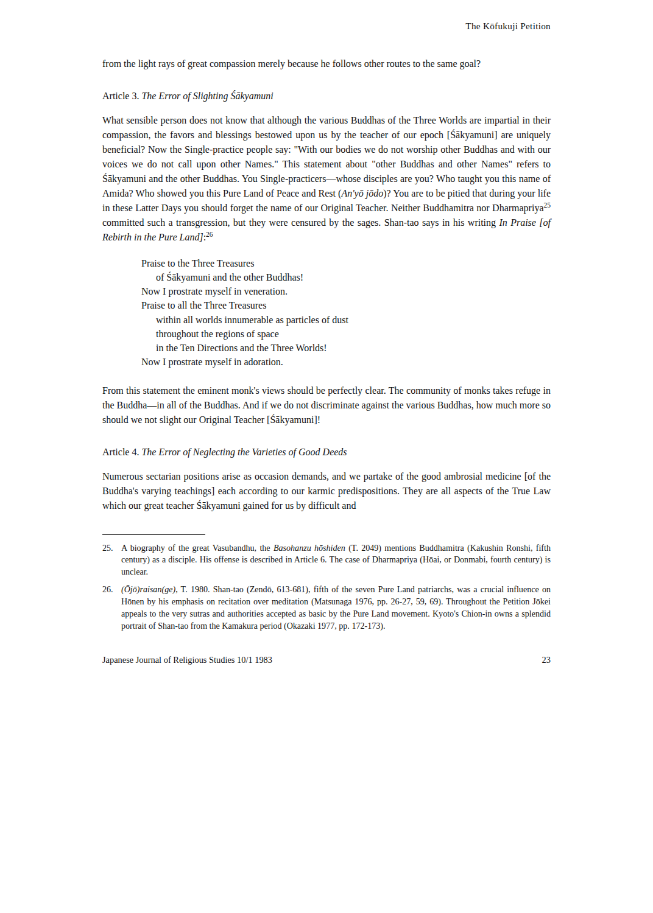The Kōfukuji Petition
from the light rays of great compassion merely because he follows other routes to the same goal?
Article 3. The Error of Slighting Śākyamuni
What sensible person does not know that although the various Buddhas of the Three Worlds are impartial in their compassion, the favors and blessings bestowed upon us by the teacher of our epoch [Śākyamuni] are uniquely beneficial? Now the Single-practice people say: "With our bodies we do not worship other Buddhas and with our voices we do not call upon other Names." This statement about "other Buddhas and other Names" refers to Śākyamuni and the other Buddhas. You Single-practicers—whose disciples are you? Who taught you this name of Amida? Who showed you this Pure Land of Peace and Rest (An'yō jōdo)? You are to be pitied that during your life in these Latter Days you should forget the name of our Original Teacher. Neither Buddhamitra nor Dharmapriya25 committed such a transgression, but they were censured by the sages. Shan-tao says in his writing In Praise [of Rebirth in the Pure Land]:26
Praise to the Three Treasures of Śākyamuni and the other Buddhas! Now I prostrate myself in veneration. Praise to all the Three Treasures within all worlds innumerable as particles of dust throughout the regions of space in the Ten Directions and the Three Worlds! Now I prostrate myself in adoration.
From this statement the eminent monk's views should be perfectly clear. The community of monks takes refuge in the Buddha—in all of the Buddhas. And if we do not discriminate against the various Buddhas, how much more so should we not slight our Original Teacher [Śākyamuni]!
Article 4. The Error of Neglecting the Varieties of Good Deeds
Numerous sectarian positions arise as occasion demands, and we partake of the good ambrosial medicine [of the Buddha's varying teachings] each according to our karmic predispositions. They are all aspects of the True Law which our great teacher Śākyamuni gained for us by difficult and
25. A biography of the great Vasubandhu, the Basohanzu hōshiden (T. 2049) mentions Buddhamitra (Kakushin Ronshi, fifth century) as a disciple. His offense is described in Article 6. The case of Dharmapriya (Hōai, or Donmabi, fourth century) is unclear.
26.(Ōjō)raisan(ge), T. 1980. Shan-tao (Zendō, 613-681), fifth of the seven Pure Land patriarchs, was a crucial influence on Hōnen by his emphasis on recitation over meditation (Matsunaga 1976, pp. 26-27, 59, 69). Throughout the Petition Jōkei appeals to the very sutras and authorities accepted as basic by the Pure Land movement. Kyoto's Chion-in owns a splendid portrait of Shan-tao from the Kamakura period (Okazaki 1977, pp. 172-173).
Japanese Journal of Religious Studies 10/1 1983 23